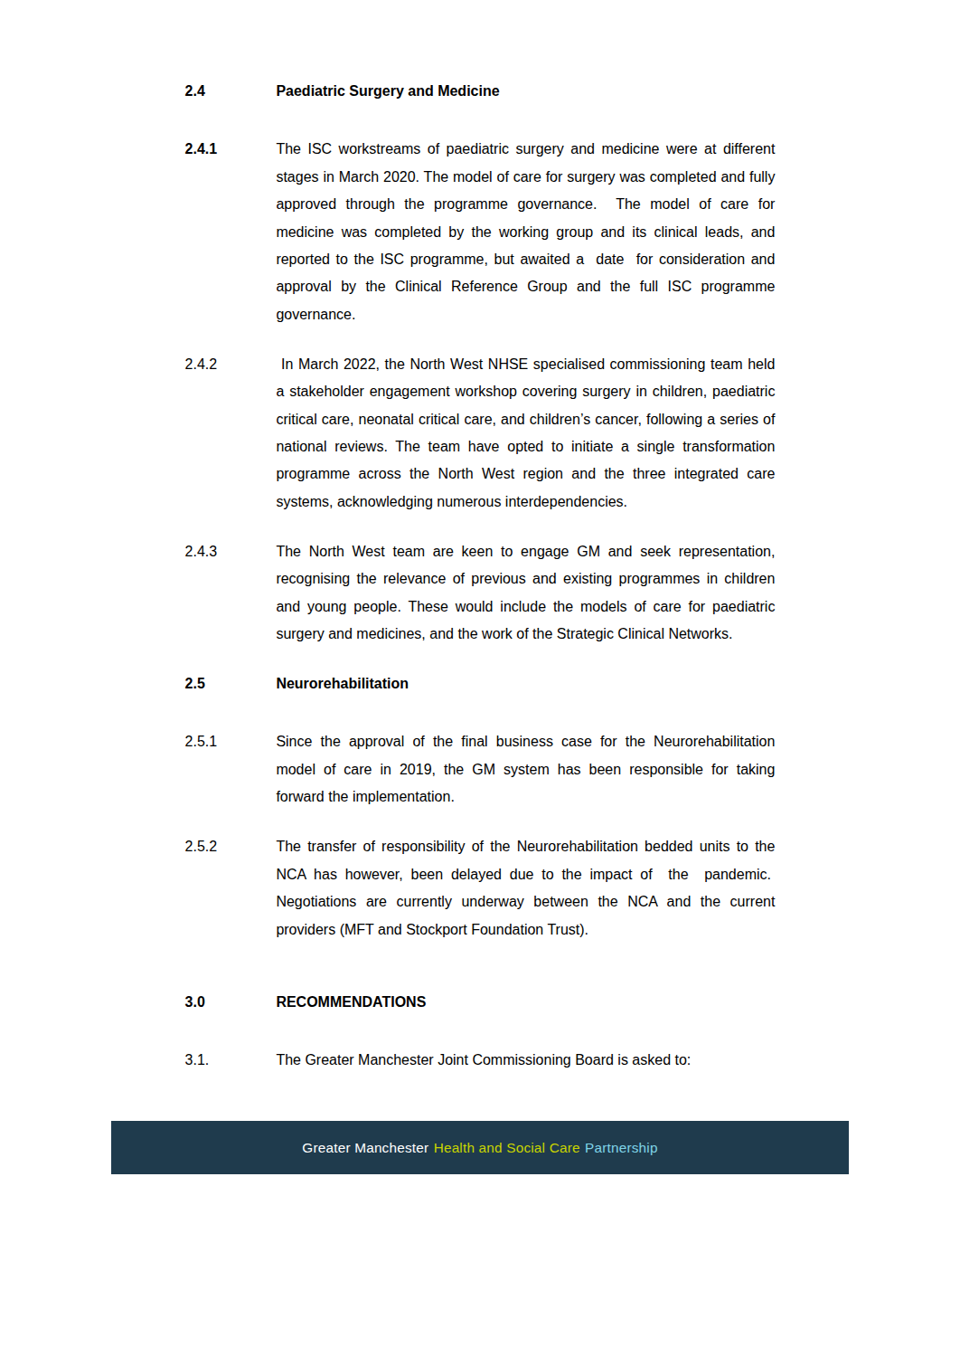2.4
Paediatric Surgery and Medicine
2.4.1
The ISC workstreams of paediatric surgery and medicine were at different stages in March 2020. The model of care for surgery was completed and fully approved through the programme governance. The model of care for medicine was completed by the working group and its clinical leads, and reported to the ISC programme, but awaited a date for consideration and approval by the Clinical Reference Group and the full ISC programme governance.
2.4.2
In March 2022, the North West NHSE specialised commissioning team held a stakeholder engagement workshop covering surgery in children, paediatric critical care, neonatal critical care, and children’s cancer, following a series of national reviews. The team have opted to initiate a single transformation programme across the North West region and the three integrated care systems, acknowledging numerous interdependencies.
2.4.3
The North West team are keen to engage GM and seek representation, recognising the relevance of previous and existing programmes in children and young people. These would include the models of care for paediatric surgery and medicines, and the work of the Strategic Clinical Networks.
2.5
Neurorehabilitation
2.5.1
Since the approval of the final business case for the Neurorehabilitation model of care in 2019, the GM system has been responsible for taking forward the implementation.
2.5.2
The transfer of responsibility of the Neurorehabilitation bedded units to the NCA has however, been delayed due to the impact of the pandemic. Negotiations are currently underway between the NCA and the current providers (MFT and Stockport Foundation Trust).
3.0
RECOMMENDATIONS
3.1.
The Greater Manchester Joint Commissioning Board is asked to:
Greater Manchester Health and Social Care Partnership